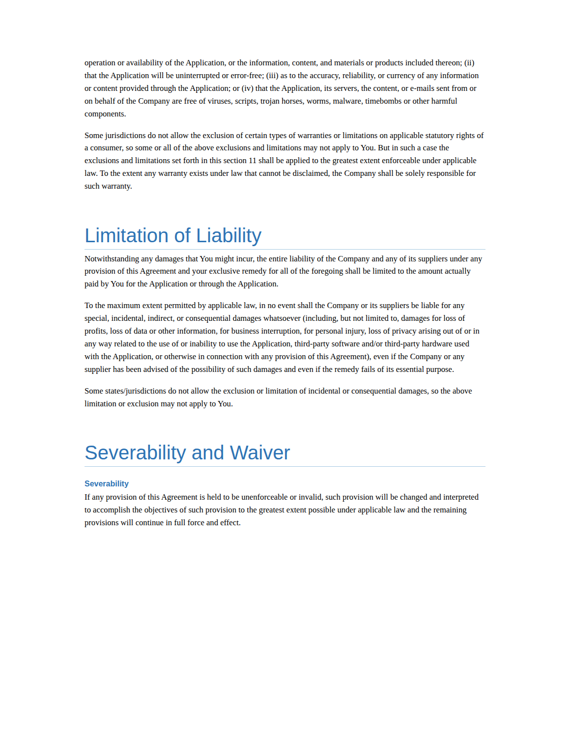operation or availability of the Application, or the information, content, and materials or products included thereon; (ii) that the Application will be uninterrupted or error-free; (iii) as to the accuracy, reliability, or currency of any information or content provided through the Application; or (iv) that the Application, its servers, the content, or e-mails sent from or on behalf of the Company are free of viruses, scripts, trojan horses, worms, malware, timebombs or other harmful components.
Some jurisdictions do not allow the exclusion of certain types of warranties or limitations on applicable statutory rights of a consumer, so some or all of the above exclusions and limitations may not apply to You. But in such a case the exclusions and limitations set forth in this section 11 shall be applied to the greatest extent enforceable under applicable law. To the extent any warranty exists under law that cannot be disclaimed, the Company shall be solely responsible for such warranty.
Limitation of Liability
Notwithstanding any damages that You might incur, the entire liability of the Company and any of its suppliers under any provision of this Agreement and your exclusive remedy for all of the foregoing shall be limited to the amount actually paid by You for the Application or through the Application.
To the maximum extent permitted by applicable law, in no event shall the Company or its suppliers be liable for any special, incidental, indirect, or consequential damages whatsoever (including, but not limited to, damages for loss of profits, loss of data or other information, for business interruption, for personal injury, loss of privacy arising out of or in any way related to the use of or inability to use the Application, third-party software and/or third-party hardware used with the Application, or otherwise in connection with any provision of this Agreement), even if the Company or any supplier has been advised of the possibility of such damages and even if the remedy fails of its essential purpose.
Some states/jurisdictions do not allow the exclusion or limitation of incidental or consequential damages, so the above limitation or exclusion may not apply to You.
Severability and Waiver
Severability
If any provision of this Agreement is held to be unenforceable or invalid, such provision will be changed and interpreted to accomplish the objectives of such provision to the greatest extent possible under applicable law and the remaining provisions will continue in full force and effect.